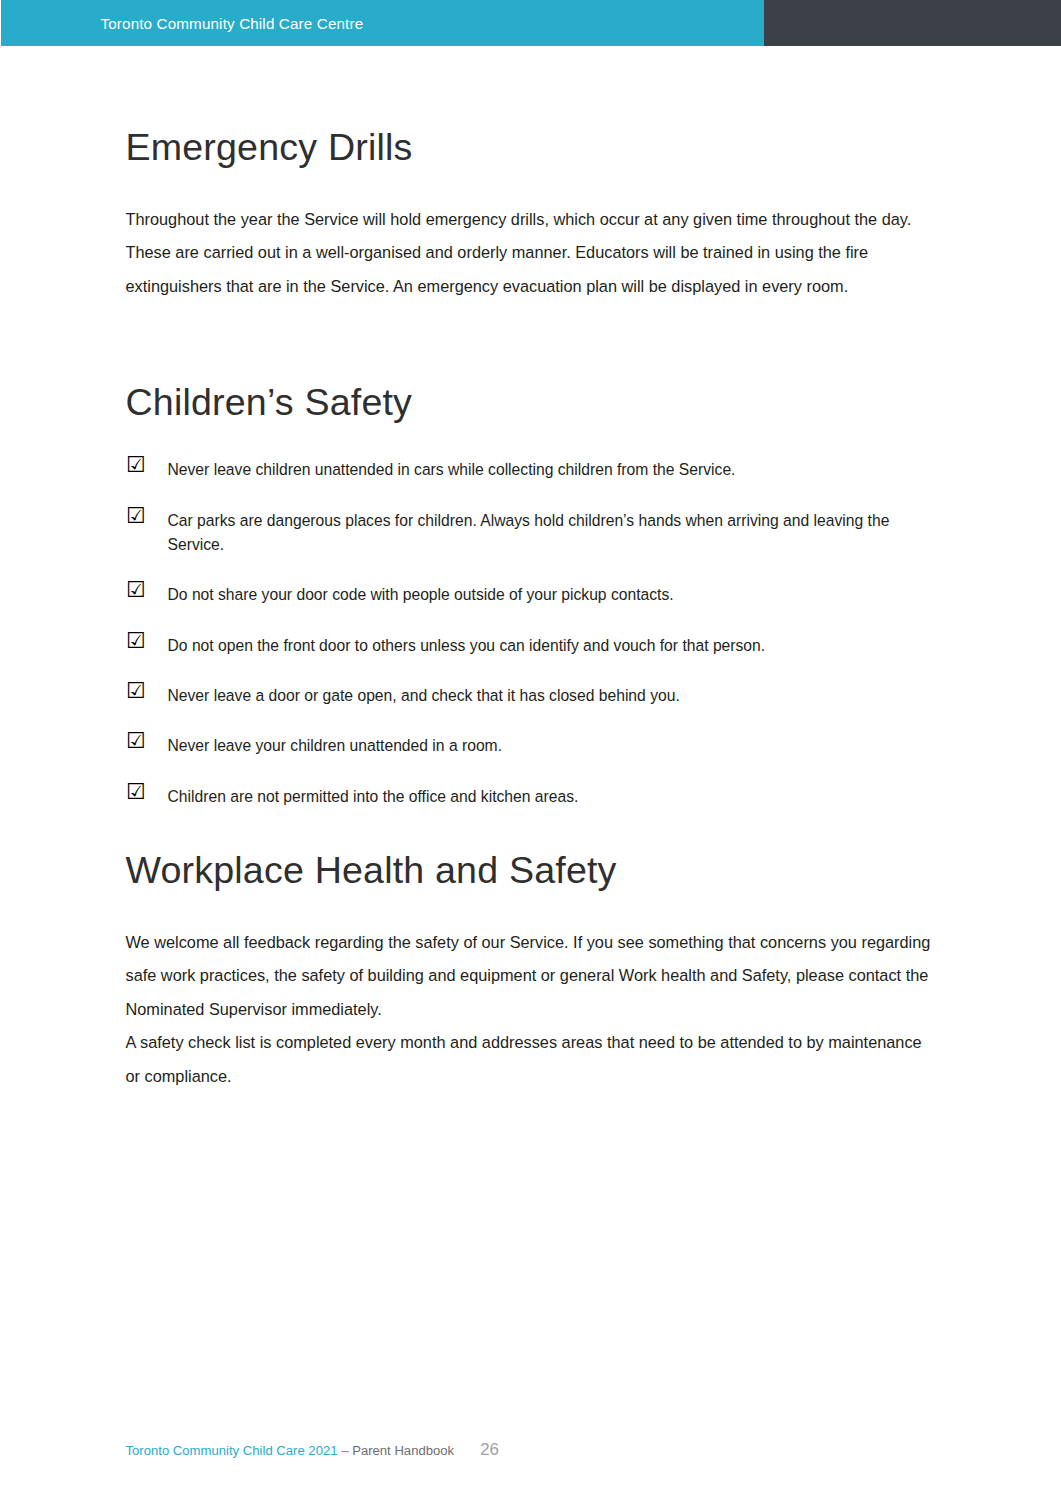Toronto Community Child Care Centre
Emergency Drills
Throughout the year the Service will hold emergency drills, which occur at any given time throughout the day. These are carried out in a well-organised and orderly manner. Educators will be trained in using the fire extinguishers that are in the Service. An emergency evacuation plan will be displayed in every room.
Children’s Safety
Never leave children unattended in cars while collecting children from the Service.
Car parks are dangerous places for children. Always hold children’s hands when arriving and leaving the Service.
Do not share your door code with people outside of your pickup contacts.
Do not open the front door to others unless you can identify and vouch for that person.
Never leave a door or gate open, and check that it has closed behind you.
Never leave your children unattended in a room.
Children are not permitted into the office and kitchen areas.
Workplace Health and Safety
We welcome all feedback regarding the safety of our Service. If you see something that concerns you regarding safe work practices, the safety of building and equipment or general Work health and Safety, please contact the Nominated Supervisor immediately.
A safety check list is completed every month and addresses areas that need to be attended to by maintenance or compliance.
Toronto Community Child Care 2021 – Parent Handbook
26